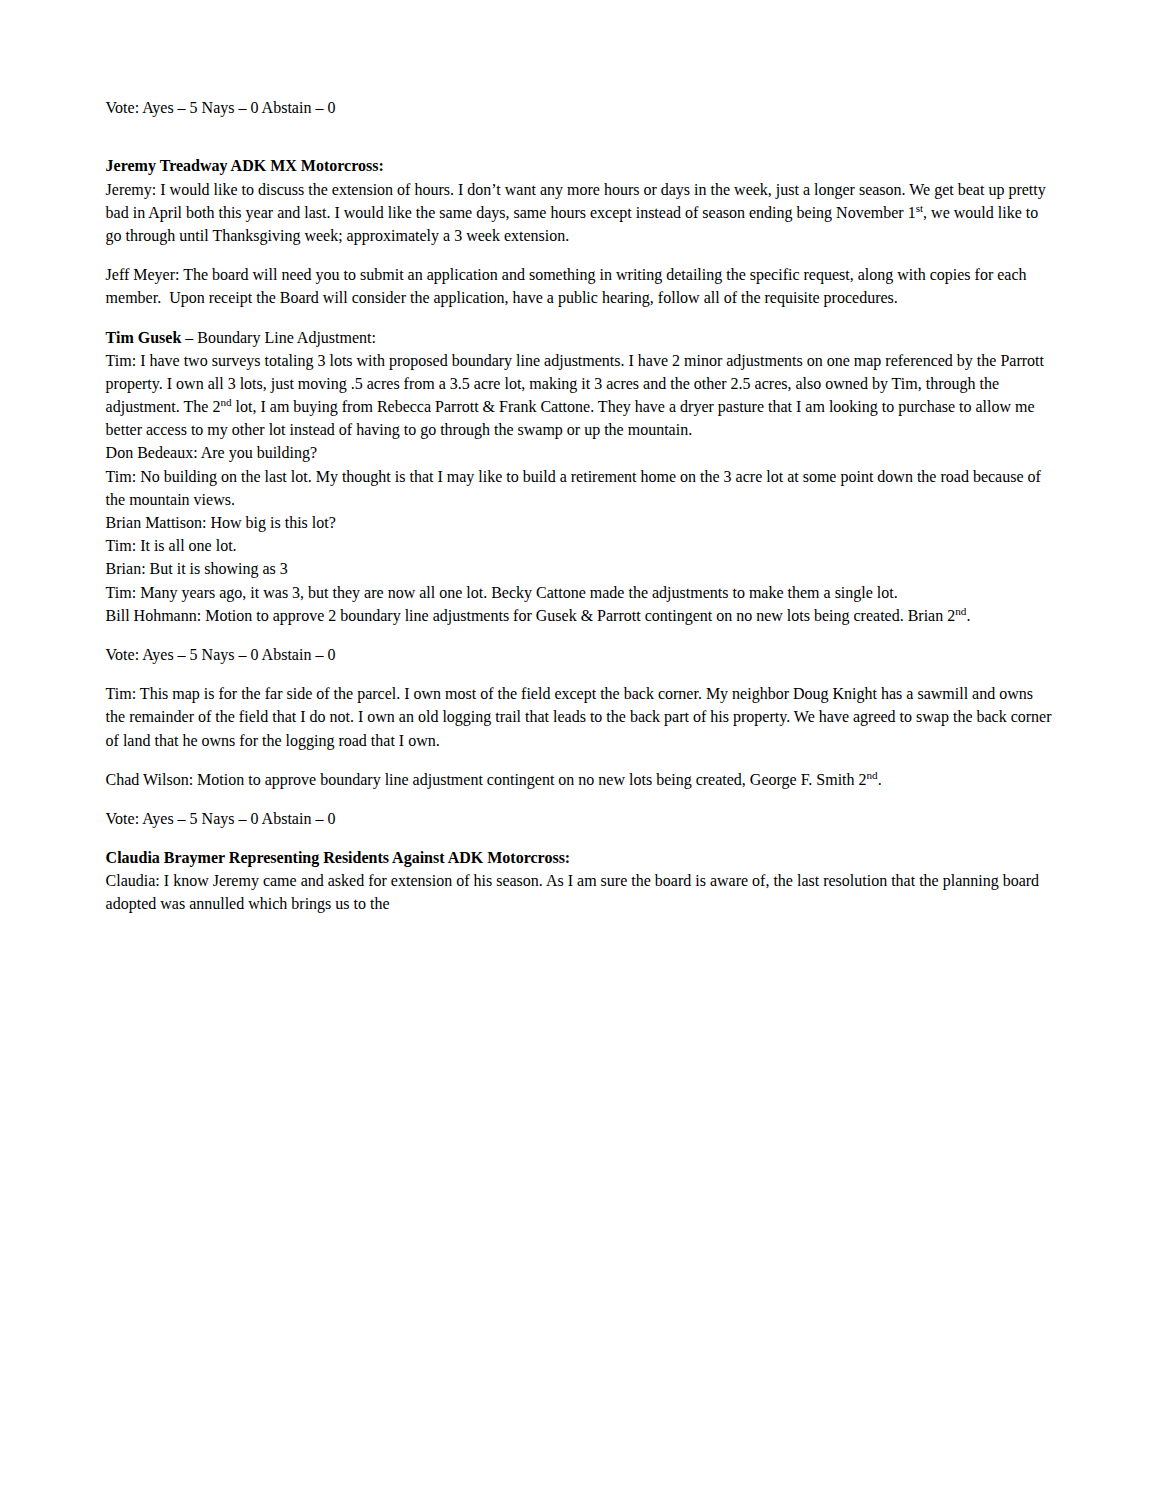Vote: Ayes – 5 Nays – 0 Abstain – 0
Jeremy Treadway ADK MX Motorcross:
Jeremy: I would like to discuss the extension of hours. I don’t want any more hours or days in the week, just a longer season. We get beat up pretty bad in April both this year and last. I would like the same days, same hours except instead of season ending being November 1st, we would like to go through until Thanksgiving week; approximately a 3 week extension.
Jeff Meyer: The board will need you to submit an application and something in writing detailing the specific request, along with copies for each member. Upon receipt the Board will consider the application, have a public hearing, follow all of the requisite procedures.
Tim Gusek – Boundary Line Adjustment:
Tim: I have two surveys totaling 3 lots with proposed boundary line adjustments. I have 2 minor adjustments on one map referenced by the Parrott property. I own all 3 lots, just moving .5 acres from a 3.5 acre lot, making it 3 acres and the other 2.5 acres, also owned by Tim, through the adjustment. The 2nd lot, I am buying from Rebecca Parrott & Frank Cattone. They have a dryer pasture that I am looking to purchase to allow me better access to my other lot instead of having to go through the swamp or up the mountain.
Don Bedeaux: Are you building?
Tim: No building on the last lot. My thought is that I may like to build a retirement home on the 3 acre lot at some point down the road because of the mountain views.
Brian Mattison: How big is this lot?
Tim: It is all one lot.
Brian: But it is showing as 3
Tim: Many years ago, it was 3, but they are now all one lot. Becky Cattone made the adjustments to make them a single lot.
Bill Hohmann: Motion to approve 2 boundary line adjustments for Gusek & Parrott contingent on no new lots being created. Brian 2nd.
Vote: Ayes – 5 Nays – 0 Abstain – 0
Tim: This map is for the far side of the parcel. I own most of the field except the back corner. My neighbor Doug Knight has a sawmill and owns the remainder of the field that I do not. I own an old logging trail that leads to the back part of his property. We have agreed to swap the back corner of land that he owns for the logging road that I own.
Chad Wilson: Motion to approve boundary line adjustment contingent on no new lots being created, George F. Smith 2nd.
Vote: Ayes – 5 Nays – 0 Abstain – 0
Claudia Braymer Representing Residents Against ADK Motorcross:
Claudia: I know Jeremy came and asked for extension of his season. As I am sure the board is aware of, the last resolution that the planning board adopted was annulled which brings us to the